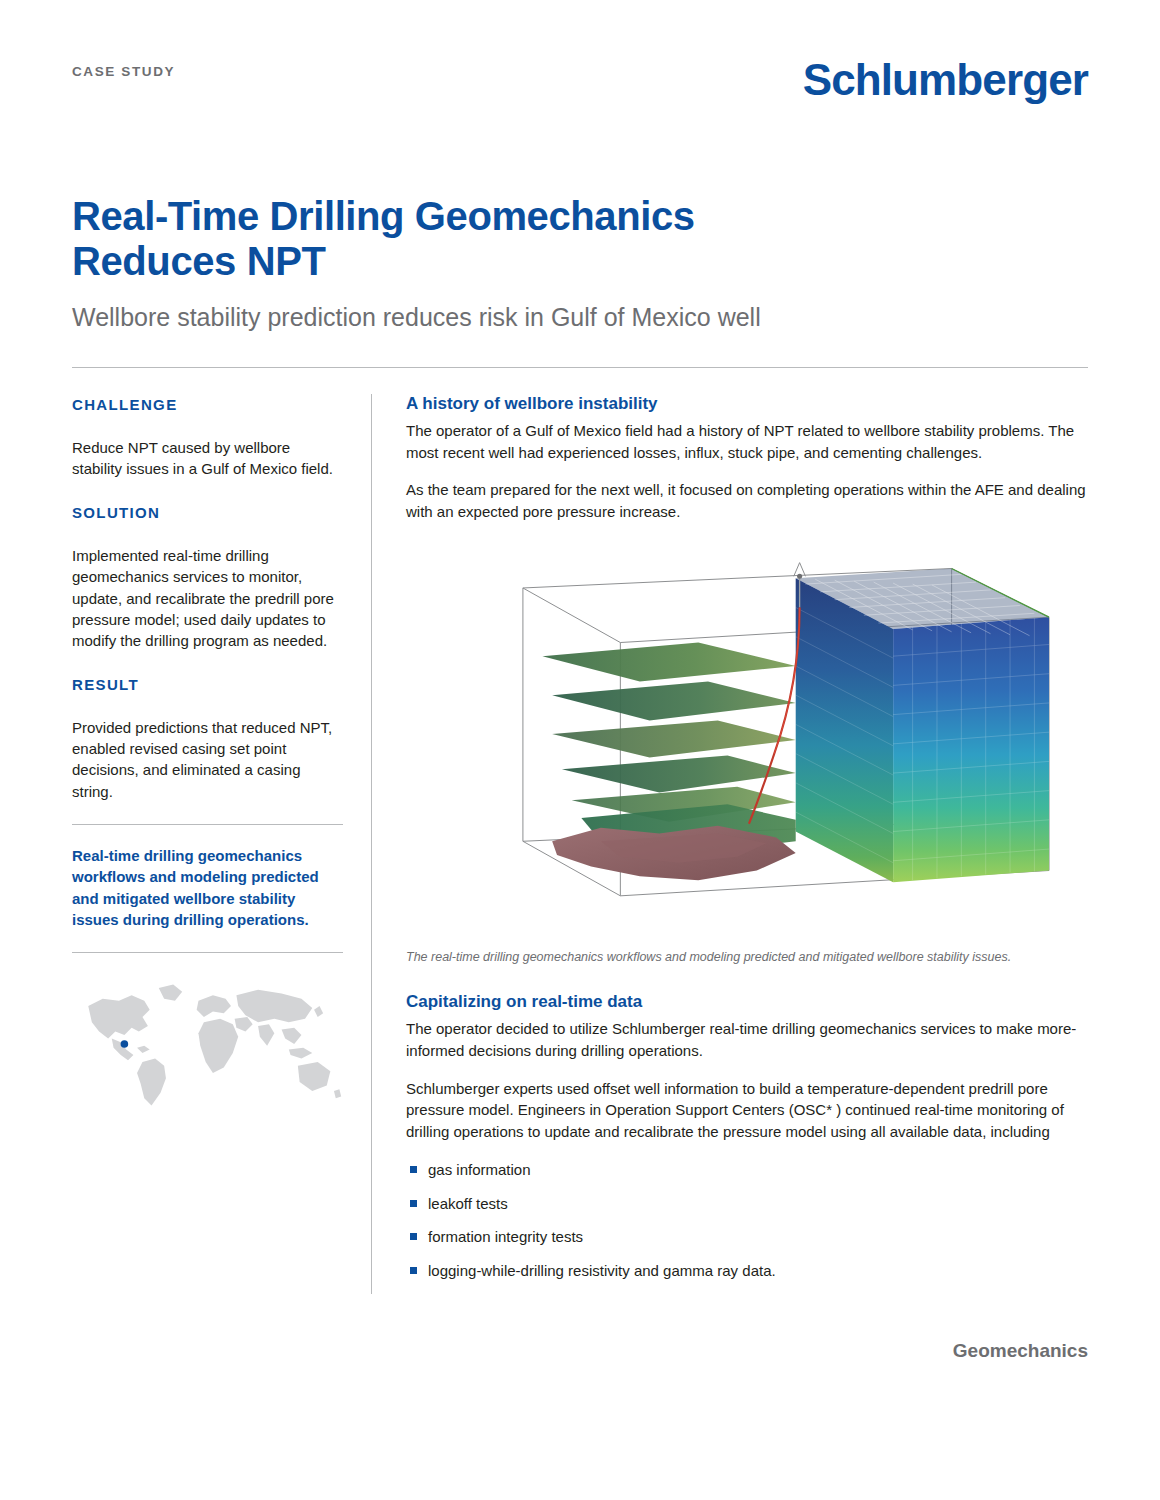Case Study
Schlumberger
Real-Time Drilling Geomechanics
Reduces NPT
Wellbore stability prediction reduces risk in Gulf of Mexico well
Challenge
Reduce NPT caused by wellbore stability issues in a Gulf of Mexico field.
Solution
Implemented real-time drilling geomechanics services to monitor, update, and recalibrate the predrill pore pressure model; used daily updates to modify the drilling program as needed.
Result
Provided predictions that reduced NPT, enabled revised casing set point decisions, and eliminated a casing string.
Real-time drilling geomechanics workflows and modeling predicted and mitigated wellbore stability issues during drilling operations.
World map showing the Gulf of Mexico location
A history of wellbore instability
The operator of a Gulf of Mexico field had a history of NPT related to wellbore stability problems. The most recent well had experienced losses, influx, stuck pipe, and cementing challenges.
As the team prepared for the next well, it focused on completing operations within the AFE and dealing with an expected pore pressure increase.
3D geomechanical earth model A three-dimensional cube showing stratigraphic surfaces, a well trajectory, a salt body, and a gridded pore pressure volume colored from blue to green.
The real-time drilling geomechanics workflows and modeling predicted and mitigated wellbore stability issues.
Capitalizing on real-time data
The operator decided to utilize Schlumberger real-time drilling geomechanics services to make more-informed decisions during drilling operations.
Schlumberger experts used offset well information to build a temperature-dependent predrill pore pressure model. Engineers in Operation Support Centers (OSC* ) continued real-time monitoring of drilling operations to update and recalibrate the pressure model using all available data, including
gas information
leakoff tests
formation integrity tests
logging-while-drilling resistivity and gamma ray data.
Geomechanics